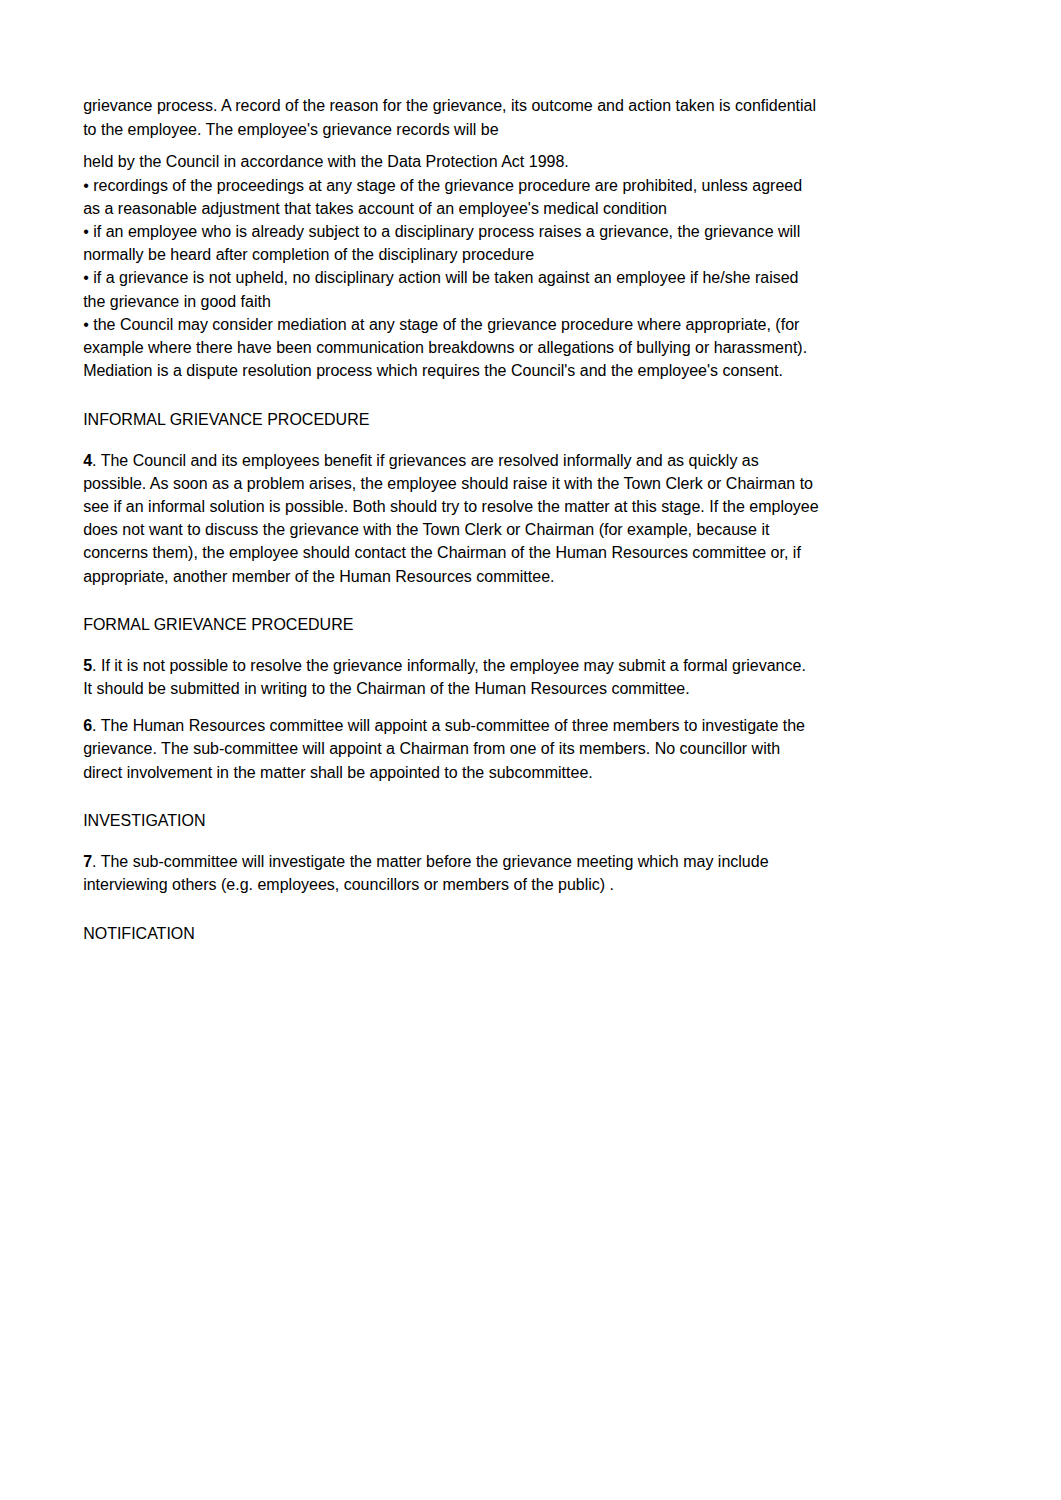grievance process. A record of the reason for the grievance, its outcome and action taken is confidential to the employee. The employee's grievance records will be
held by the Council in accordance with the Data Protection Act 1998.
• recordings of the proceedings at any stage of the grievance procedure are prohibited, unless agreed as a reasonable adjustment that takes account of an employee's medical condition
• if an employee who is already subject to a disciplinary process raises a grievance, the grievance will normally be heard after completion of the disciplinary procedure
• if a grievance is not upheld, no disciplinary action will be taken against an employee if he/she raised the grievance in good faith
• the Council may consider mediation at any stage of the grievance procedure where appropriate, (for example where there have been communication breakdowns or allegations of bullying or harassment). Mediation is a dispute resolution process which requires the Council's and the employee's consent.
INFORMAL GRIEVANCE PROCEDURE
4. The Council and its employees benefit if grievances are resolved informally and as quickly as possible. As soon as a problem arises, the employee should raise it with the Town Clerk or Chairman to see if an informal solution is possible. Both should try to resolve the matter at this stage. If the employee does not want to discuss the grievance with the Town Clerk or Chairman (for example, because it concerns them), the employee should contact the Chairman of the Human Resources committee or, if appropriate, another member of the Human Resources committee.
FORMAL GRIEVANCE PROCEDURE
5. If it is not possible to resolve the grievance informally, the employee may submit a formal grievance. It should be submitted in writing to the Chairman of the Human Resources committee.
6. The Human Resources committee will appoint a sub-committee of three members to investigate the grievance. The sub-committee will appoint a Chairman from one of its members. No councillor with direct involvement in the matter shall be appointed to the subcommittee.
INVESTIGATION
7. The sub-committee will investigate the matter before the grievance meeting which may include interviewing others (e.g. employees, councillors or members of the public) .
NOTIFICATION